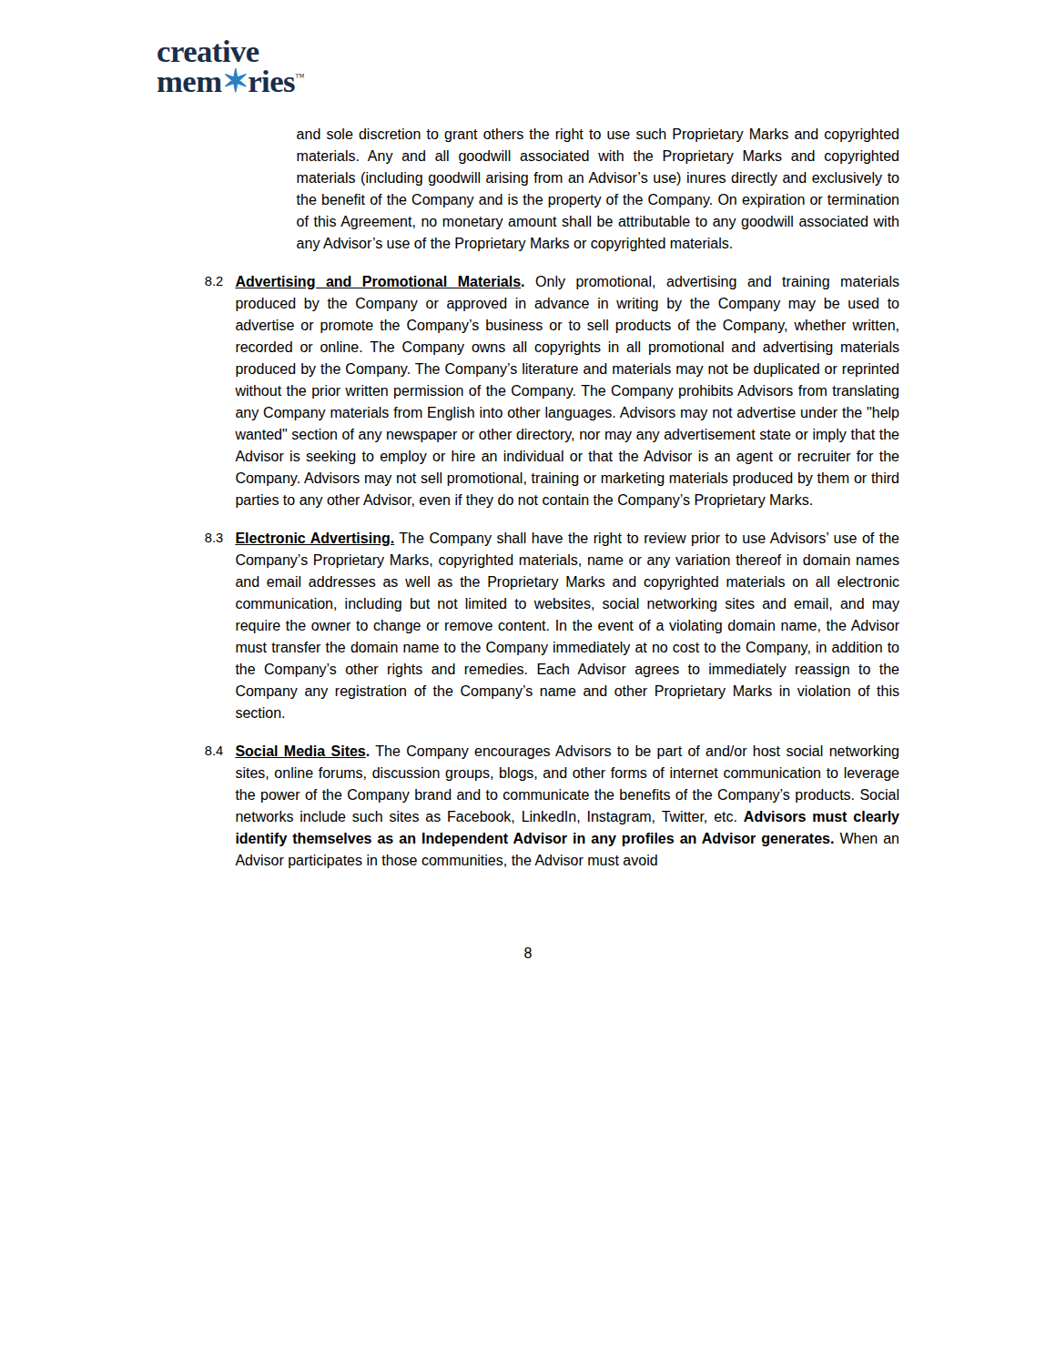creative mem✶ries™
and sole discretion to grant others the right to use such Proprietary Marks and copyrighted materials. Any and all goodwill associated with the Proprietary Marks and copyrighted materials (including goodwill arising from an Advisor’s use) inures directly and exclusively to the benefit of the Company and is the property of the Company. On expiration or termination of this Agreement, no monetary amount shall be attributable to any goodwill associated with any Advisor’s use of the Proprietary Marks or copyrighted materials.
8.2
Advertising and Promotional Materials. Only promotional, advertising and training materials produced by the Company or approved in advance in writing by the Company may be used to advertise or promote the Company’s business or to sell products of the Company, whether written, recorded or online. The Company owns all copyrights in all promotional and advertising materials produced by the Company. The Company’s literature and materials may not be duplicated or reprinted without the prior written permission of the Company. The Company prohibits Advisors from translating any Company materials from English into other languages. Advisors may not advertise under the "help wanted" section of any newspaper or other directory, nor may any advertisement state or imply that the Advisor is seeking to employ or hire an individual or that the Advisor is an agent or recruiter for the Company. Advisors may not sell promotional, training or marketing materials produced by them or third parties to any other Advisor, even if they do not contain the Company’s Proprietary Marks.
8.3
Electronic Advertising. The Company shall have the right to review prior to use Advisors’ use of the Company’s Proprietary Marks, copyrighted materials, name or any variation thereof in domain names and email addresses as well as the Proprietary Marks and copyrighted materials on all electronic communication, including but not limited to websites, social networking sites and email, and may require the owner to change or remove content. In the event of a violating domain name, the Advisor must transfer the domain name to the Company immediately at no cost to the Company, in addition to the Company’s other rights and remedies. Each Advisor agrees to immediately reassign to the Company any registration of the Company’s name and other Proprietary Marks in violation of this section.
8.4
Social Media Sites. The Company encourages Advisors to be part of and/or host social networking sites, online forums, discussion groups, blogs, and other forms of internet communication to leverage the power of the Company brand and to communicate the benefits of the Company’s products. Social networks include such sites as Facebook, LinkedIn, Instagram, Twitter, etc. Advisors must clearly identify themselves as an Independent Advisor in any profiles an Advisor generates. When an Advisor participates in those communities, the Advisor must avoid
8